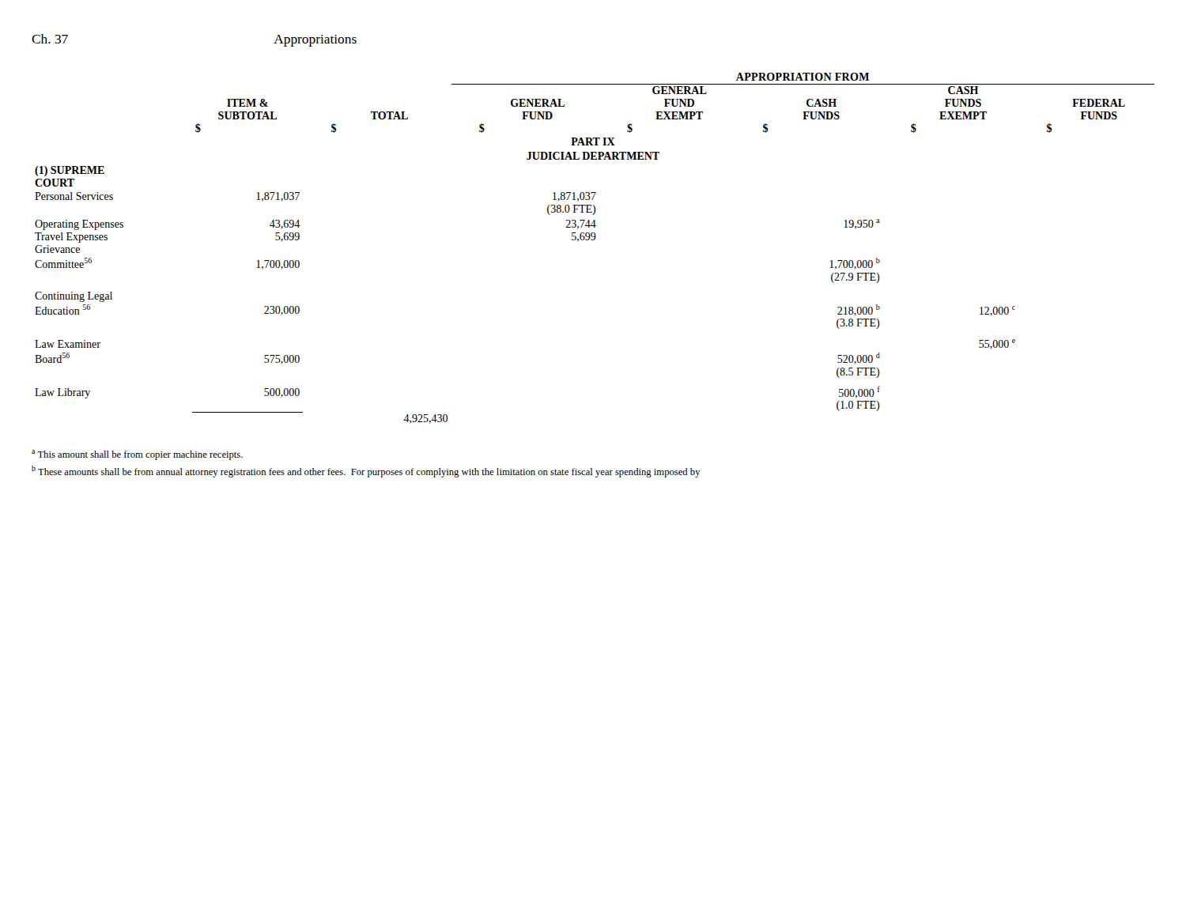Ch. 37
Appropriations
| | | | | APPROPRIATION FROM |
| | ITEM & SUBTOTAL | | TOTAL | | GENERAL FUND | | GENERAL FUND EXEMPT | | CASH FUNDS | | CASH FUNDS EXEMPT | | FEDERAL FUNDS |
| | $ | | $ | | $ | | $ | | $ | | $ | | $ |
| PART IX JUDICIAL DEPARTMENT |
| (1) SUPREME COURT | | | | | | | | | | | | | |
| Personal Services | 1,871,037 | | | | 1,871,037 | | | | | | | | |
| | | | | | (38.0 FTE) | | | | | | | | |
| Operating Expenses | 43,694 | | | | 23,744 | | | | 19,950 a | | | | |
| Travel Expenses | 5,699 | | | | 5,699 | | | | | | | | |
| Grievance | | | | | | | | | | | | | |
| Committee 56 | 1,700,000 | | | | | | | | 1,700,000 b | | | | |
| | | | | | | | | | (27.9 FTE) | | | | |
| Continuing Legal | | | | | | | | | | | | | |
| Education 56 | 230,000 | | | | | | | | 218,000 b | | 12,000 c | | |
| | | | | | | | | | (3.8 FTE) | | | | |
| Law Examiner | | | | | | | | | | | 55,000 e | | |
| Board 56 | 575,000 | | | | | | | | 520,000 d | | | | |
| | | | | | | | | | (8.5 FTE) | | | | |
| Law Library | 500,000 | | | | | | | | 500,000 f | | | | |
| | | | | | | | | | (1.0 FTE) | | | | |
| | | | 4,925,430 | | | | | | | | | | |
a This amount shall be from copier machine receipts.
b These amounts shall be from annual attorney registration fees and other fees. For purposes of complying with the limitation on state fiscal year spending imposed by